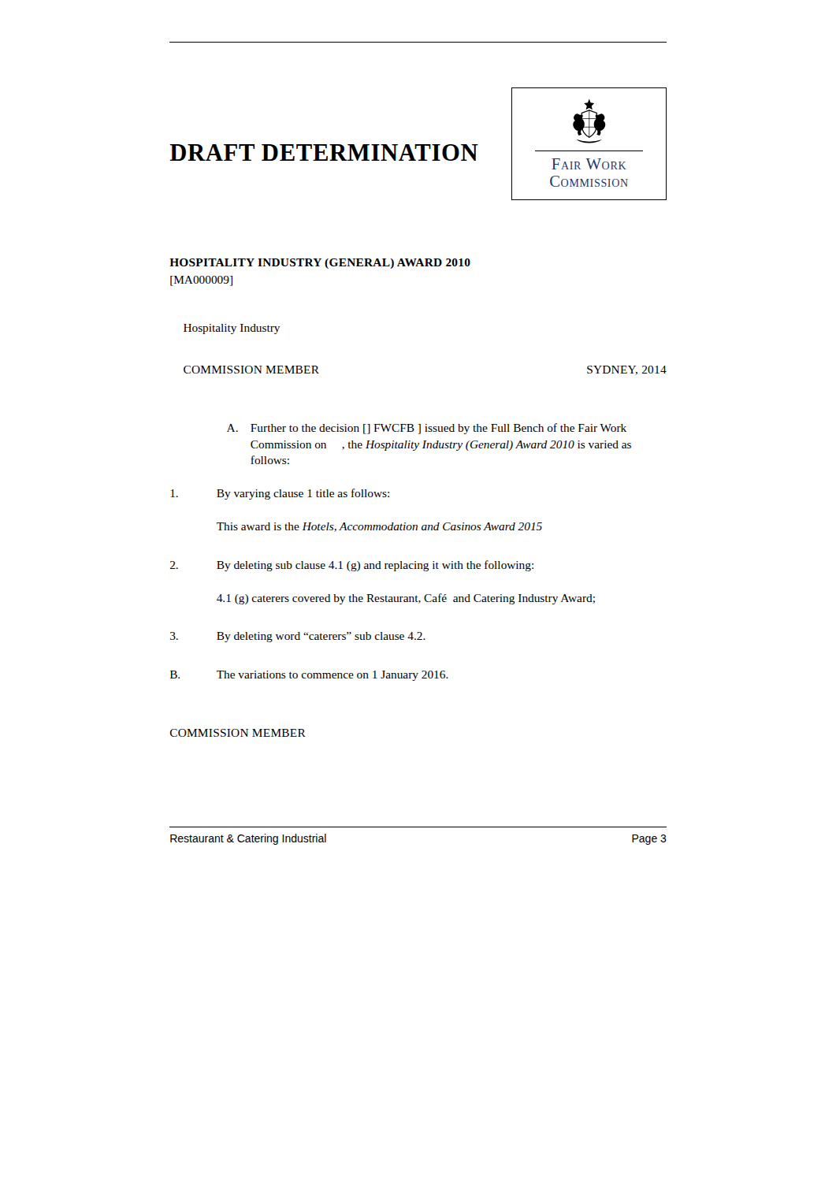Fair Work Commission
DRAFT DETERMINATION
Hospitality Industry (General) Award 2010
[MA000009]
Hospitality Industry
COMMISSION MEMBER
SYDNEY, 2014
Further to the decision [] FWCFB ] issued by the Full Bench of the Fair Work Commission on , the Hospitality Industry (General) Award 2010 is varied as follows:
1.
By varying clause 1 title as follows:
This award is the Hotels, Accommodation and Casinos Award 2015
2.
By deleting sub clause 4.1 (g) and replacing it with the following:
4.1 (g) caterers covered by the Restaurant, Café and Catering Industry Award;
3.
By deleting word “caterers” sub clause 4.2.
B.
The variations to commence on 1 January 2016.
COMMISSION MEMBER
Restaurant & Catering Industrial
Page 3